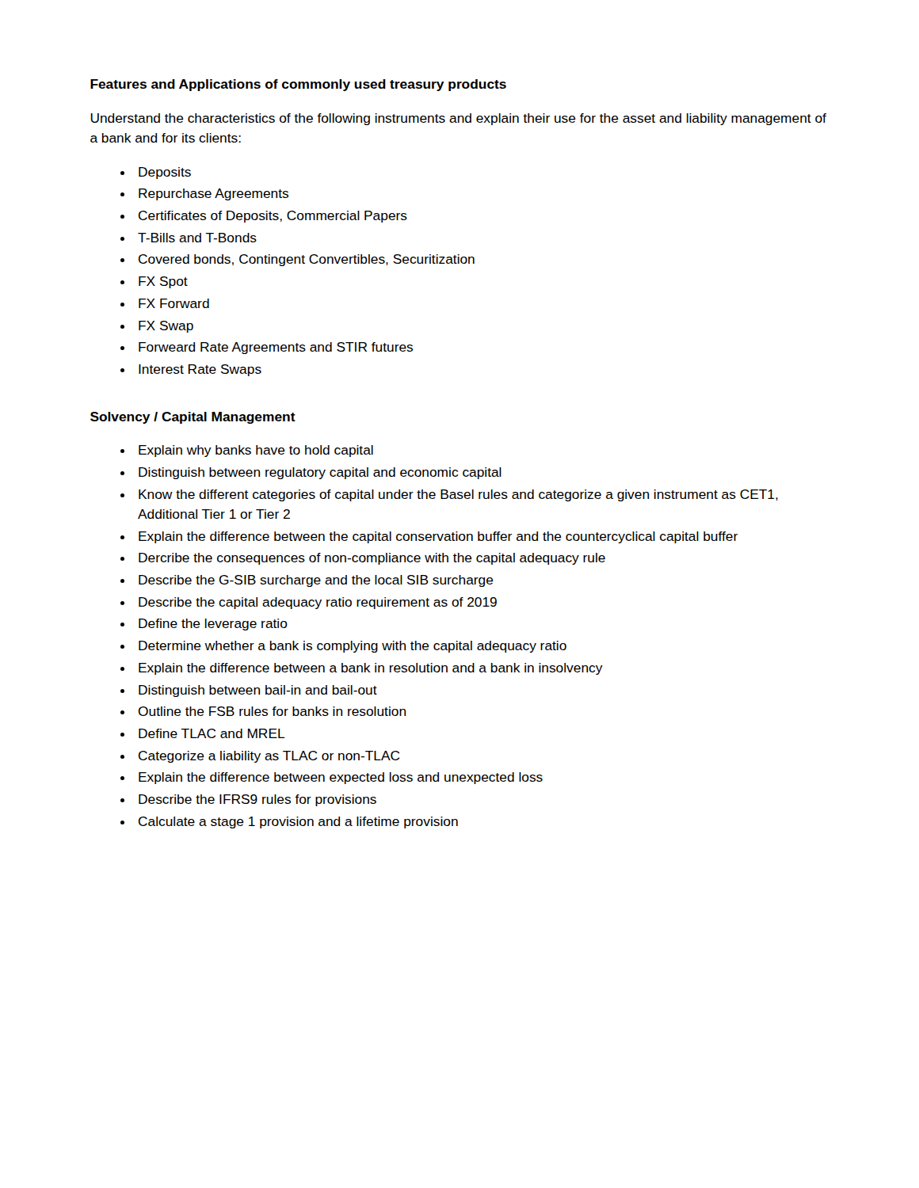Features and Applications of commonly used treasury products
Understand the characteristics of the following instruments and explain their use for the asset and liability management of a bank and for its clients:
Deposits
Repurchase Agreements
Certificates of Deposits, Commercial Papers
T-Bills and T-Bonds
Covered bonds, Contingent Convertibles, Securitization
FX Spot
FX Forward
FX Swap
Forweard Rate Agreements and STIR futures
Interest Rate Swaps
Solvency / Capital Management
Explain why banks have to hold capital
Distinguish between regulatory capital and economic capital
Know the different categories of capital under the Basel rules and categorize a given instrument as CET1, Additional Tier 1 or Tier 2
Explain the difference between the capital conservation buffer and the countercyclical capital buffer
Dercribe the consequences of non-compliance with the capital adequacy rule
Describe the G-SIB surcharge and the local SIB surcharge
Describe the capital adequacy ratio requirement as of 2019
Define the leverage ratio
Determine whether a bank is complying with the capital adequacy ratio
Explain the difference between a bank in resolution and a bank in insolvency
Distinguish between bail-in and bail-out
Outline the FSB rules for banks in resolution
Define TLAC and MREL
Categorize a liability as TLAC or non-TLAC
Explain the difference between expected loss and unexpected loss
Describe the IFRS9 rules for provisions
Calculate a stage 1 provision and a lifetime provision